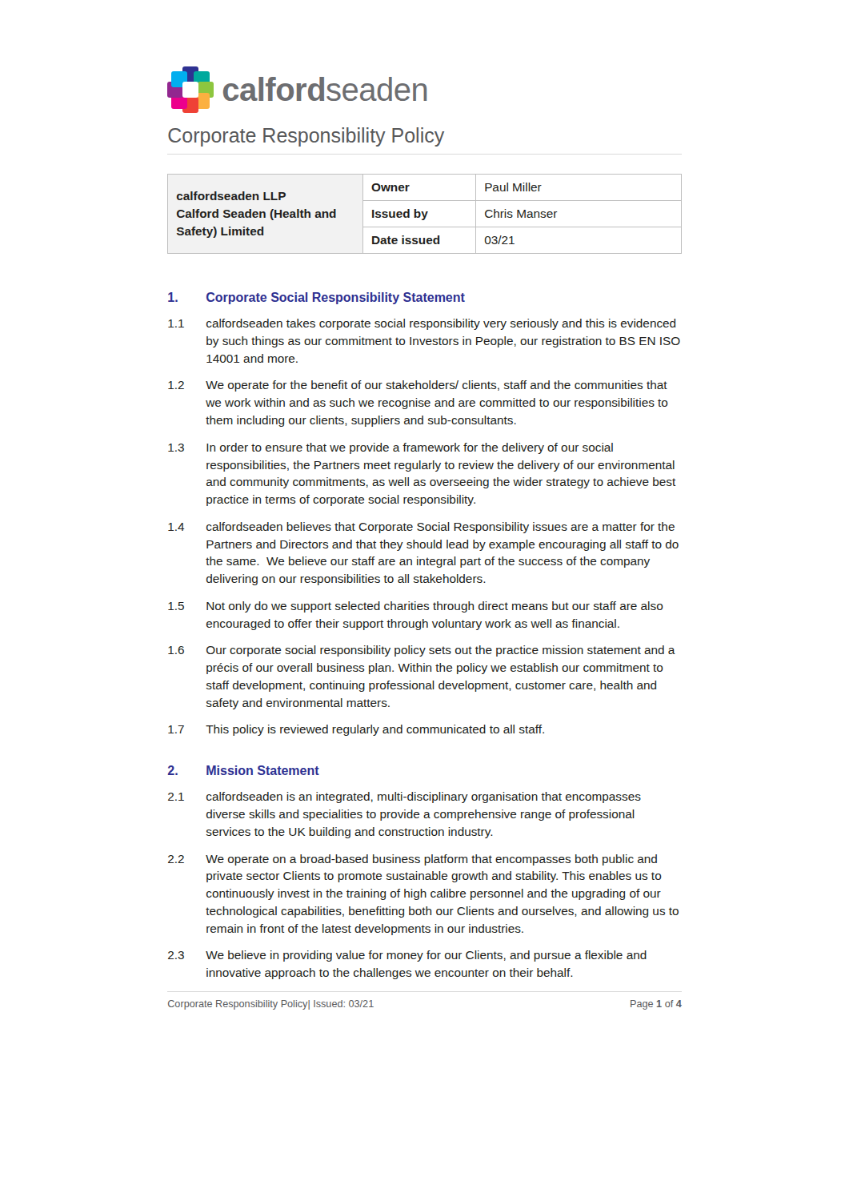calford seaden
Corporate Responsibility Policy
| calfordseaden LLP Calford Seaden (Health and Safety) Limited | Owner | Paul Miller |
| Issued by | Chris Manser |
| Date issued | 03/21 |
1. Corporate Social Responsibility Statement
1.1
calfordseaden takes corporate social responsibility very seriously and this is evidenced by such things as our commitment to Investors in People, our registration to BS EN ISO 14001 and more.
1.2
We operate for the benefit of our stakeholders/ clients, staff and the communities that we work within and as such we recognise and are committed to our responsibilities to them including our clients, suppliers and sub-consultants.
1.3
In order to ensure that we provide a framework for the delivery of our social responsibilities, the Partners meet regularly to review the delivery of our environmental and community commitments, as well as overseeing the wider strategy to achieve best practice in terms of corporate social responsibility.
1.4
calfordseaden believes that Corporate Social Responsibility issues are a matter for the Partners and Directors and that they should lead by example encouraging all staff to do the same. We believe our staff are an integral part of the success of the company delivering on our responsibilities to all stakeholders.
1.5
Not only do we support selected charities through direct means but our staff are also encouraged to offer their support through voluntary work as well as financial.
1.6
Our corporate social responsibility policy sets out the practice mission statement and a précis of our overall business plan. Within the policy we establish our commitment to staff development, continuing professional development, customer care, health and safety and environmental matters.
1.7
This policy is reviewed regularly and communicated to all staff.
2. Mission Statement
2.1
calfordseaden is an integrated, multi-disciplinary organisation that encompasses diverse skills and specialities to provide a comprehensive range of professional services to the UK building and construction industry.
2.2
We operate on a broad-based business platform that encompasses both public and private sector Clients to promote sustainable growth and stability. This enables us to continuously invest in the training of high calibre personnel and the upgrading of our technological capabilities, benefitting both our Clients and ourselves, and allowing us to remain in front of the latest developments in our industries.
2.3
We believe in providing value for money for our Clients, and pursue a flexible and innovative approach to the challenges we encounter on their behalf.
Corporate Responsibility Policy| Issued: 03/21
Page 1 of 4